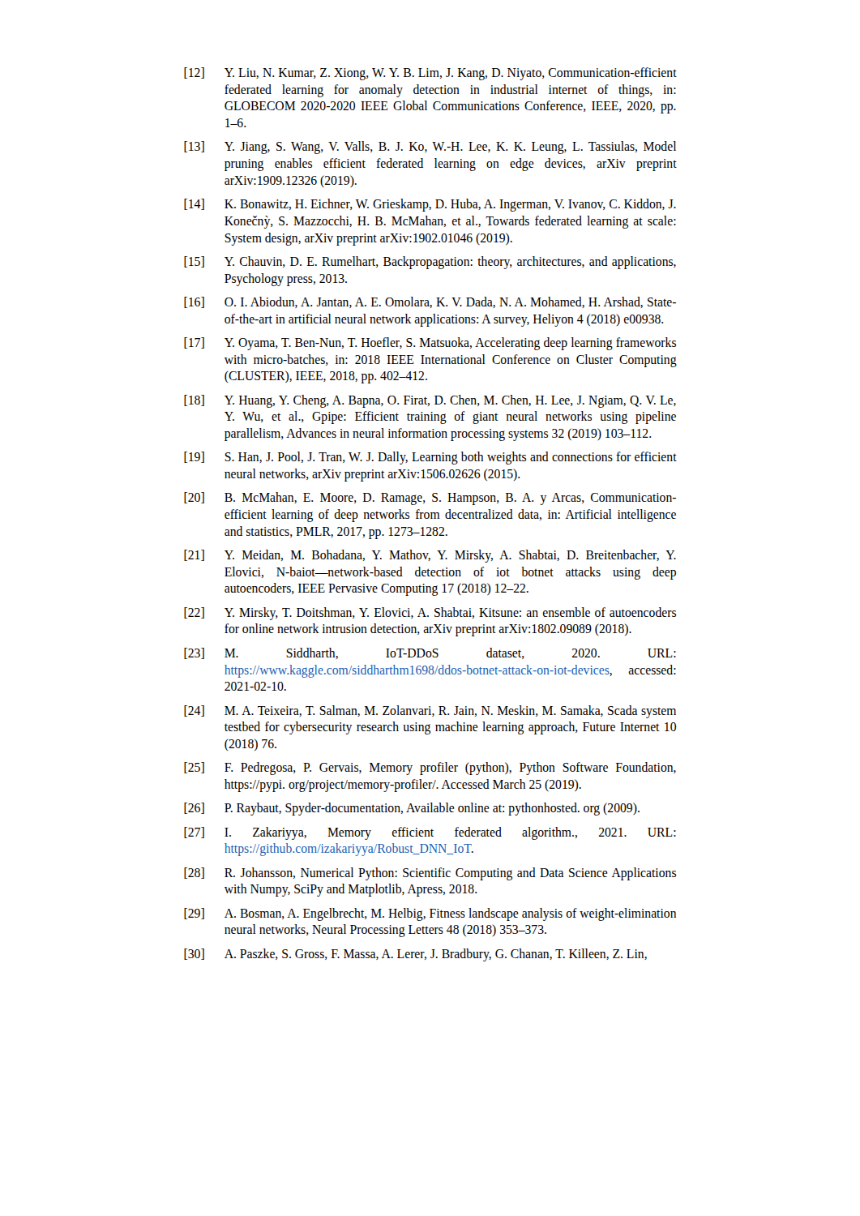[12] Y. Liu, N. Kumar, Z. Xiong, W. Y. B. Lim, J. Kang, D. Niyato, Communication-efficient federated learning for anomaly detection in industrial internet of things, in: GLOBECOM 2020-2020 IEEE Global Communications Conference, IEEE, 2020, pp. 1–6.
[13] Y. Jiang, S. Wang, V. Valls, B. J. Ko, W.-H. Lee, K. K. Leung, L. Tassiulas, Model pruning enables efficient federated learning on edge devices, arXiv preprint arXiv:1909.12326 (2019).
[14] K. Bonawitz, H. Eichner, W. Grieskamp, D. Huba, A. Ingerman, V. Ivanov, C. Kiddon, J. Konečnỳ, S. Mazzocchi, H. B. McMahan, et al., Towards federated learning at scale: System design, arXiv preprint arXiv:1902.01046 (2019).
[15] Y. Chauvin, D. E. Rumelhart, Backpropagation: theory, architectures, and applications, Psychology press, 2013.
[16] O. I. Abiodun, A. Jantan, A. E. Omolara, K. V. Dada, N. A. Mohamed, H. Arshad, State-of-the-art in artificial neural network applications: A survey, Heliyon 4 (2018) e00938.
[17] Y. Oyama, T. Ben-Nun, T. Hoefler, S. Matsuoka, Accelerating deep learning frameworks with micro-batches, in: 2018 IEEE International Conference on Cluster Computing (CLUSTER), IEEE, 2018, pp. 402–412.
[18] Y. Huang, Y. Cheng, A. Bapna, O. Firat, D. Chen, M. Chen, H. Lee, J. Ngiam, Q. V. Le, Y. Wu, et al., Gpipe: Efficient training of giant neural networks using pipeline parallelism, Advances in neural information processing systems 32 (2019) 103–112.
[19] S. Han, J. Pool, J. Tran, W. J. Dally, Learning both weights and connections for efficient neural networks, arXiv preprint arXiv:1506.02626 (2015).
[20] B. McMahan, E. Moore, D. Ramage, S. Hampson, B. A. y Arcas, Communication-efficient learning of deep networks from decentralized data, in: Artificial intelligence and statistics, PMLR, 2017, pp. 1273–1282.
[21] Y. Meidan, M. Bohadana, Y. Mathov, Y. Mirsky, A. Shabtai, D. Breitenbacher, Y. Elovici, N-baiot—network-based detection of iot botnet attacks using deep autoencoders, IEEE Pervasive Computing 17 (2018) 12–22.
[22] Y. Mirsky, T. Doitshman, Y. Elovici, A. Shabtai, Kitsune: an ensemble of autoencoders for online network intrusion detection, arXiv preprint arXiv:1802.09089 (2018).
[23] M. Siddharth, IoT-DDoS dataset, 2020. URL: https://www.kaggle.com/siddharthm1698/ddos-botnet-attack-on-iot-devices, accessed: 2021-02-10.
[24] M. A. Teixeira, T. Salman, M. Zolanvari, R. Jain, N. Meskin, M. Samaka, Scada system testbed for cybersecurity research using machine learning approach, Future Internet 10 (2018) 76.
[25] F. Pedregosa, P. Gervais, Memory profiler (python), Python Software Foundation, https://pypi. org/project/memory-profiler/. Accessed March 25 (2019).
[26] P. Raybaut, Spyder-documentation, Available online at: pythonhosted. org (2009).
[27] I. Zakariyya, Memory efficient federated algorithm., 2021. URL: https://github.com/izakariyya/Robust_DNN_IoT.
[28] R. Johansson, Numerical Python: Scientific Computing and Data Science Applications with Numpy, SciPy and Matplotlib, Apress, 2018.
[29] A. Bosman, A. Engelbrecht, M. Helbig, Fitness landscape analysis of weight-elimination neural networks, Neural Processing Letters 48 (2018) 353–373.
[30] A. Paszke, S. Gross, F. Massa, A. Lerer, J. Bradbury, G. Chanan, T. Killeen, Z. Lin,